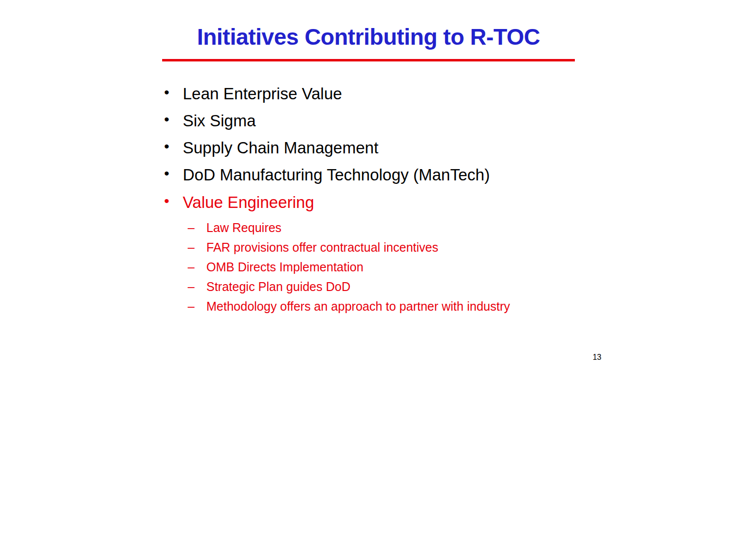Initiatives Contributing to R-TOC
Lean Enterprise Value
Six Sigma
Supply Chain Management
DoD Manufacturing Technology (ManTech)
Value Engineering
Law Requires
FAR provisions offer contractual incentives
OMB Directs Implementation
Strategic Plan guides DoD
Methodology offers an approach to partner with industry
13